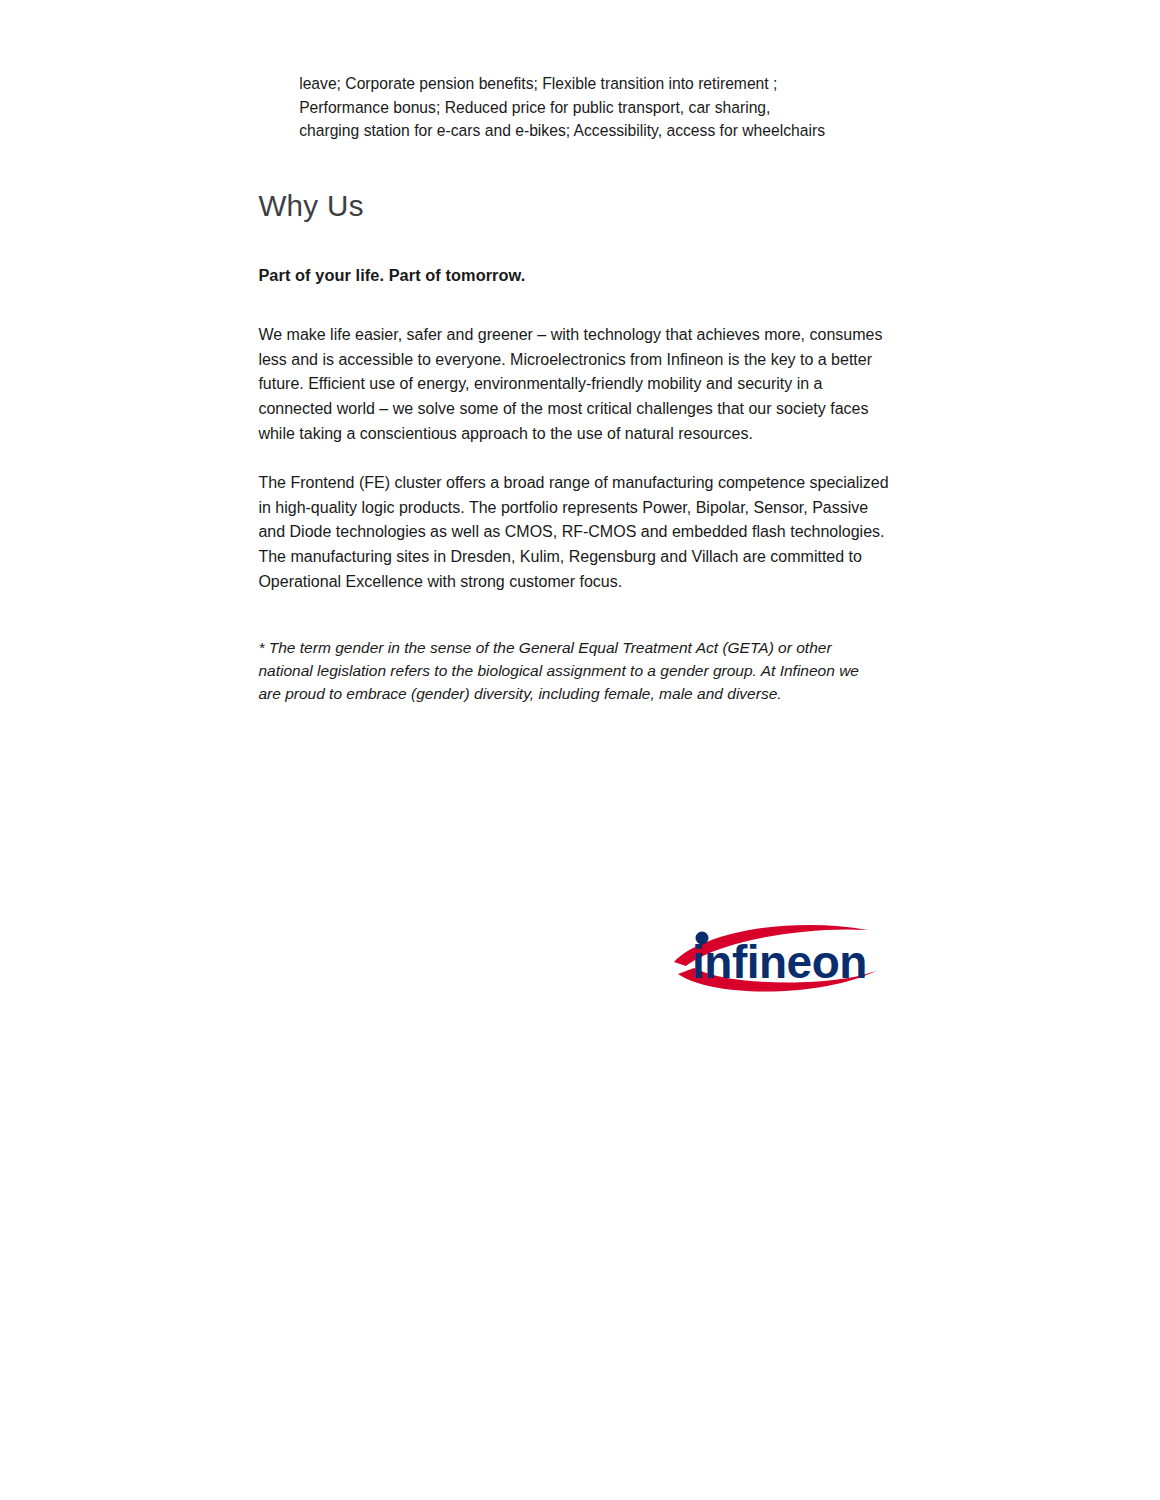leave; Corporate pension benefits; Flexible transition into retirement ; Performance bonus; Reduced price for public transport, car sharing, charging station for e-cars and e-bikes; Accessibility, access for wheelchairs
Why Us
Part of your life. Part of tomorrow.
We make life easier, safer and greener – with technology that achieves more, consumes less and is accessible to everyone. Microelectronics from Infineon is the key to a better future. Efficient use of energy, environmentally-friendly mobility and security in a connected world – we solve some of the most critical challenges that our society faces while taking a conscientious approach to the use of natural resources.
The Frontend (FE) cluster offers a broad range of manufacturing competence specialized in high-quality logic products. The portfolio represents Power, Bipolar, Sensor, Passive and Diode technologies as well as CMOS, RF-CMOS and embedded flash technologies. The manufacturing sites in Dresden, Kulim, Regensburg and Villach are committed to Operational Excellence with strong customer focus.
* The term gender in the sense of the General Equal Treatment Act (GETA) or other national legislation refers to the biological assignment to a gender group. At Infineon we are proud to embrace (gender) diversity, including female, male and diverse.
Infineon infineon